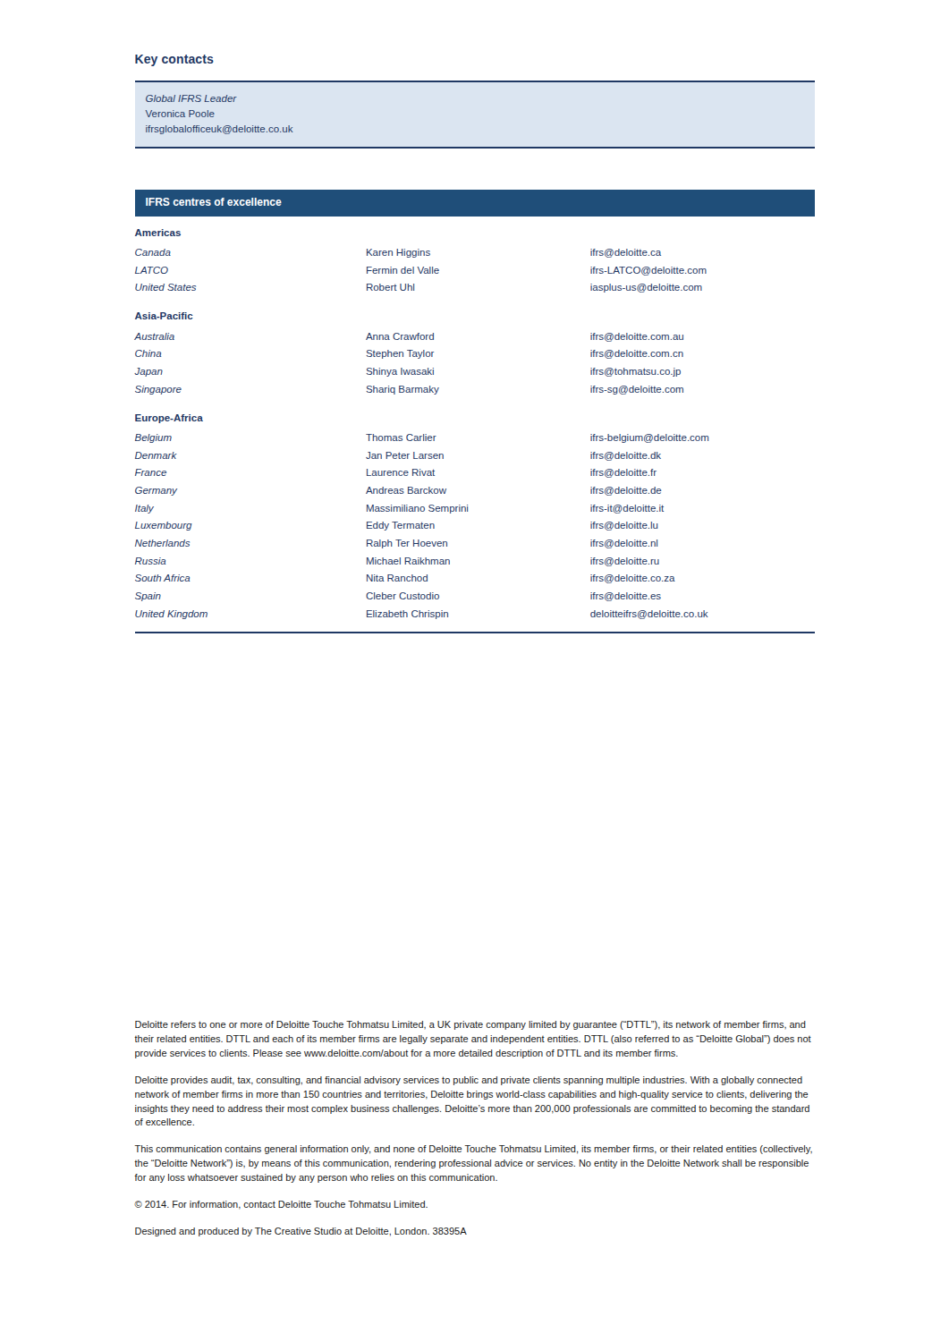Key contacts
Global IFRS Leader
Veronica Poole
ifrsglobalofficeuk@deloitte.co.uk
IFRS centres of excellence
| Americas | | |
| Canada | Karen Higgins | ifrs@deloitte.ca |
| LATCO | Fermin del Valle | ifrs-LATCO@deloitte.com |
| United States | Robert Uhl | iasplus-us@deloitte.com |
| Asia-Pacific | | |
| Australia | Anna Crawford | ifrs@deloitte.com.au |
| China | Stephen Taylor | ifrs@deloitte.com.cn |
| Japan | Shinya Iwasaki | ifrs@tohmatsu.co.jp |
| Singapore | Shariq Barmaky | ifrs-sg@deloitte.com |
| Europe-Africa | | |
| Belgium | Thomas Carlier | ifrs-belgium@deloitte.com |
| Denmark | Jan Peter Larsen | ifrs@deloitte.dk |
| France | Laurence Rivat | ifrs@deloitte.fr |
| Germany | Andreas Barckow | ifrs@deloitte.de |
| Italy | Massimiliano Semprini | ifrs-it@deloitte.it |
| Luxembourg | Eddy Termaten | ifrs@deloitte.lu |
| Netherlands | Ralph Ter Hoeven | ifrs@deloitte.nl |
| Russia | Michael Raikhman | ifrs@deloitte.ru |
| South Africa | Nita Ranchod | ifrs@deloitte.co.za |
| Spain | Cleber Custodio | ifrs@deloitte.es |
| United Kingdom | Elizabeth Chrispin | deloitteifrs@deloitte.co.uk |
Deloitte refers to one or more of Deloitte Touche Tohmatsu Limited, a UK private company limited by guarantee (“DTTL”), its network of member firms, and their related entities. DTTL and each of its member firms are legally separate and independent entities. DTTL (also referred to as “Deloitte Global”) does not provide services to clients. Please see www.deloitte.com/about for a more detailed description of DTTL and its member firms.
Deloitte provides audit, tax, consulting, and financial advisory services to public and private clients spanning multiple industries. With a globally connected network of member firms in more than 150 countries and territories, Deloitte brings world-class capabilities and high-quality service to clients, delivering the insights they need to address their most complex business challenges. Deloitte’s more than 200,000 professionals are committed to becoming the standard of excellence.
This communication contains general information only, and none of Deloitte Touche Tohmatsu Limited, its member firms, or their related entities (collectively, the “Deloitte Network”) is, by means of this communication, rendering professional advice or services. No entity in the Deloitte Network shall be responsible for any loss whatsoever sustained by any person who relies on this communication.
© 2014. For information, contact Deloitte Touche Tohmatsu Limited.
Designed and produced by The Creative Studio at Deloitte, London. 38395A